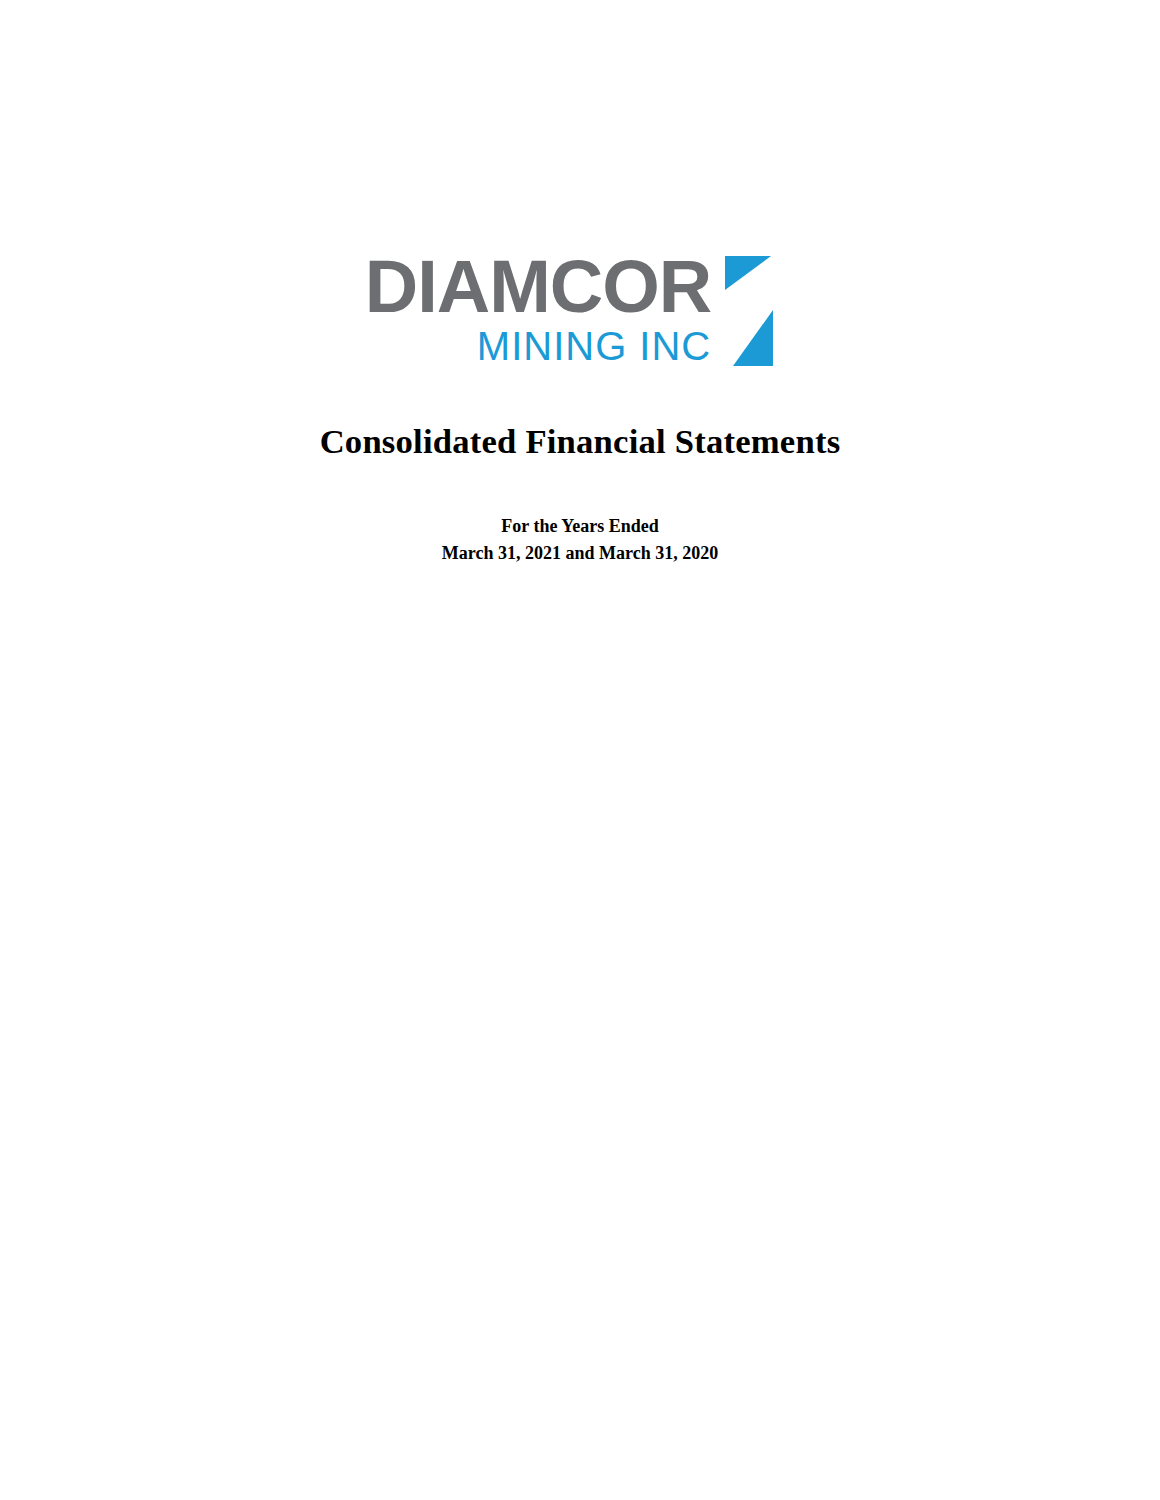DIAMCOR MINING INC
Consolidated Financial Statements
For the Years Ended
March 31, 2021 and March 31, 2020